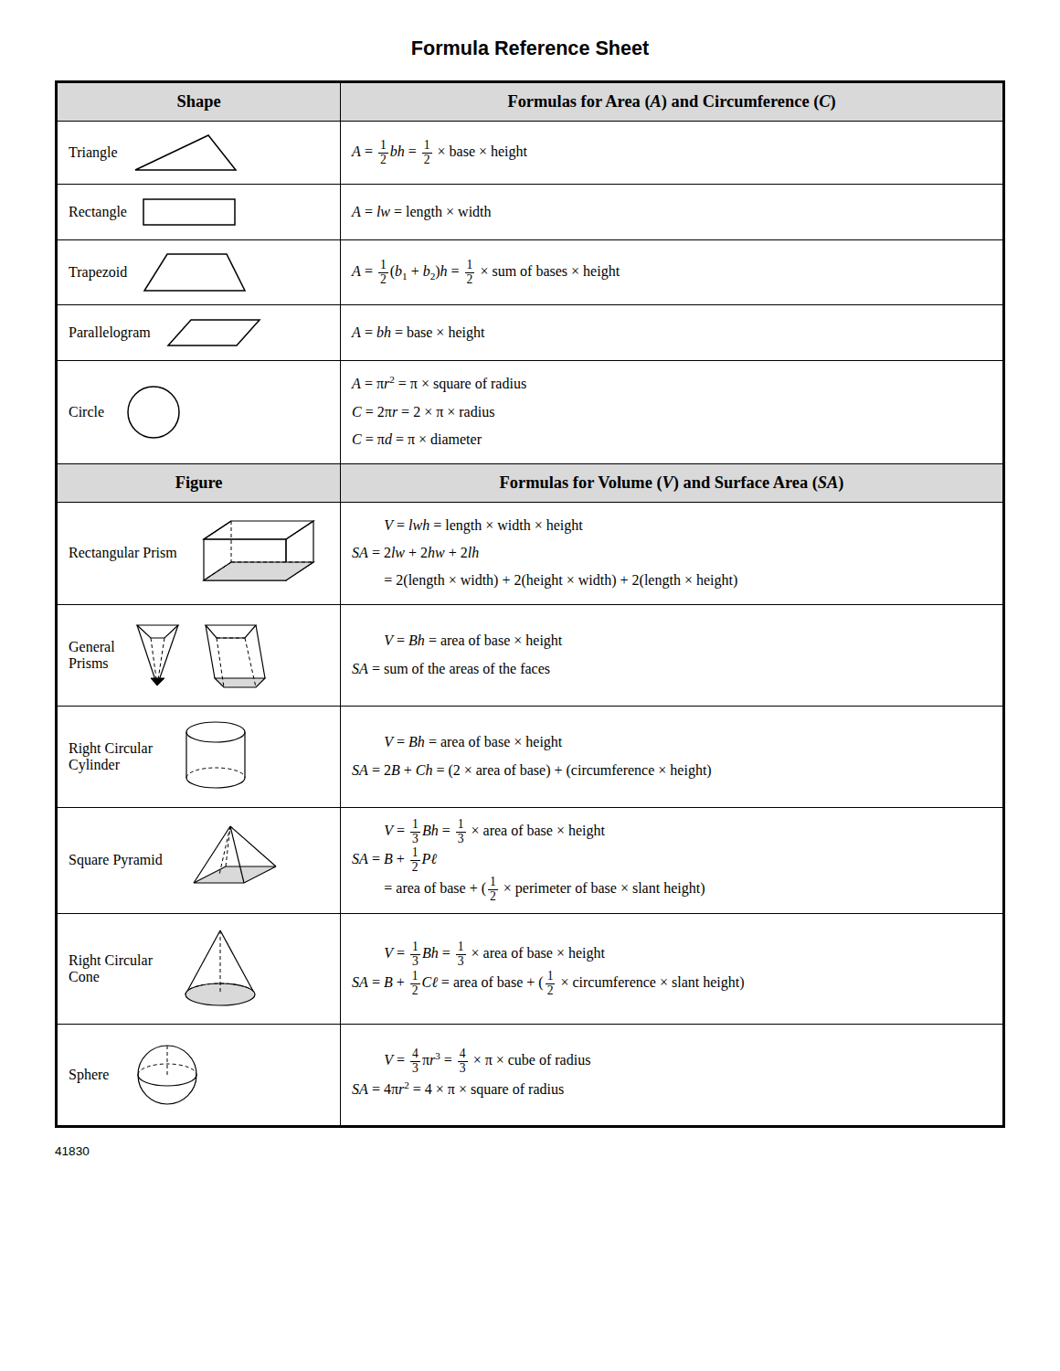Formula Reference Sheet
| Shape | Formulas for Area ( A ) and Circumference ( C ) |
| --- | --- |
| Triangle | A = 1 2 bh = 1 2 × base × height |
| Rectangle | A = lw = length × width |
| Trapezoid | A = 1 2 ( b 1 + b 2 ) h = 1 2 × sum of bases × height |
| Parallelogram | A = bh = base × height |
| Circle | A = π r 2 = π × square of radius C = 2π r = 2 × π × radius C = π d = π × diameter |
| Figure | Formulas for Volume ( V ) and Surface Area ( SA ) |
| Rectangular Prism | V = lwh = length × width × height SA = 2 lw + 2 hw + 2 lh = 2(length × width) + 2(height × width) + 2(length × height) |
| General Prisms | V = Bh = area of base × height SA = sum of the areas of the faces |
| Right Circular Cylinder | V = Bh = area of base × height SA = 2 B + Ch = (2 × area of base) + (circumference × height) |
| Square Pyramid | V = 1 3 Bh = 1 3 × area of base × height SA = B + 1 2 Pℓ = area of base + ( 1 2 × perimeter of base × slant height) |
| Right Circular Cone | V = 1 3 Bh = 1 3 × area of base × height SA = B + 1 2 Cℓ = area of base + ( 1 2 × circumference × slant height) |
| Sphere | V = 4 3 π r 3 = 4 3 × π × cube of radius SA = 4π r 2 = 4 × π × square of radius |
41830